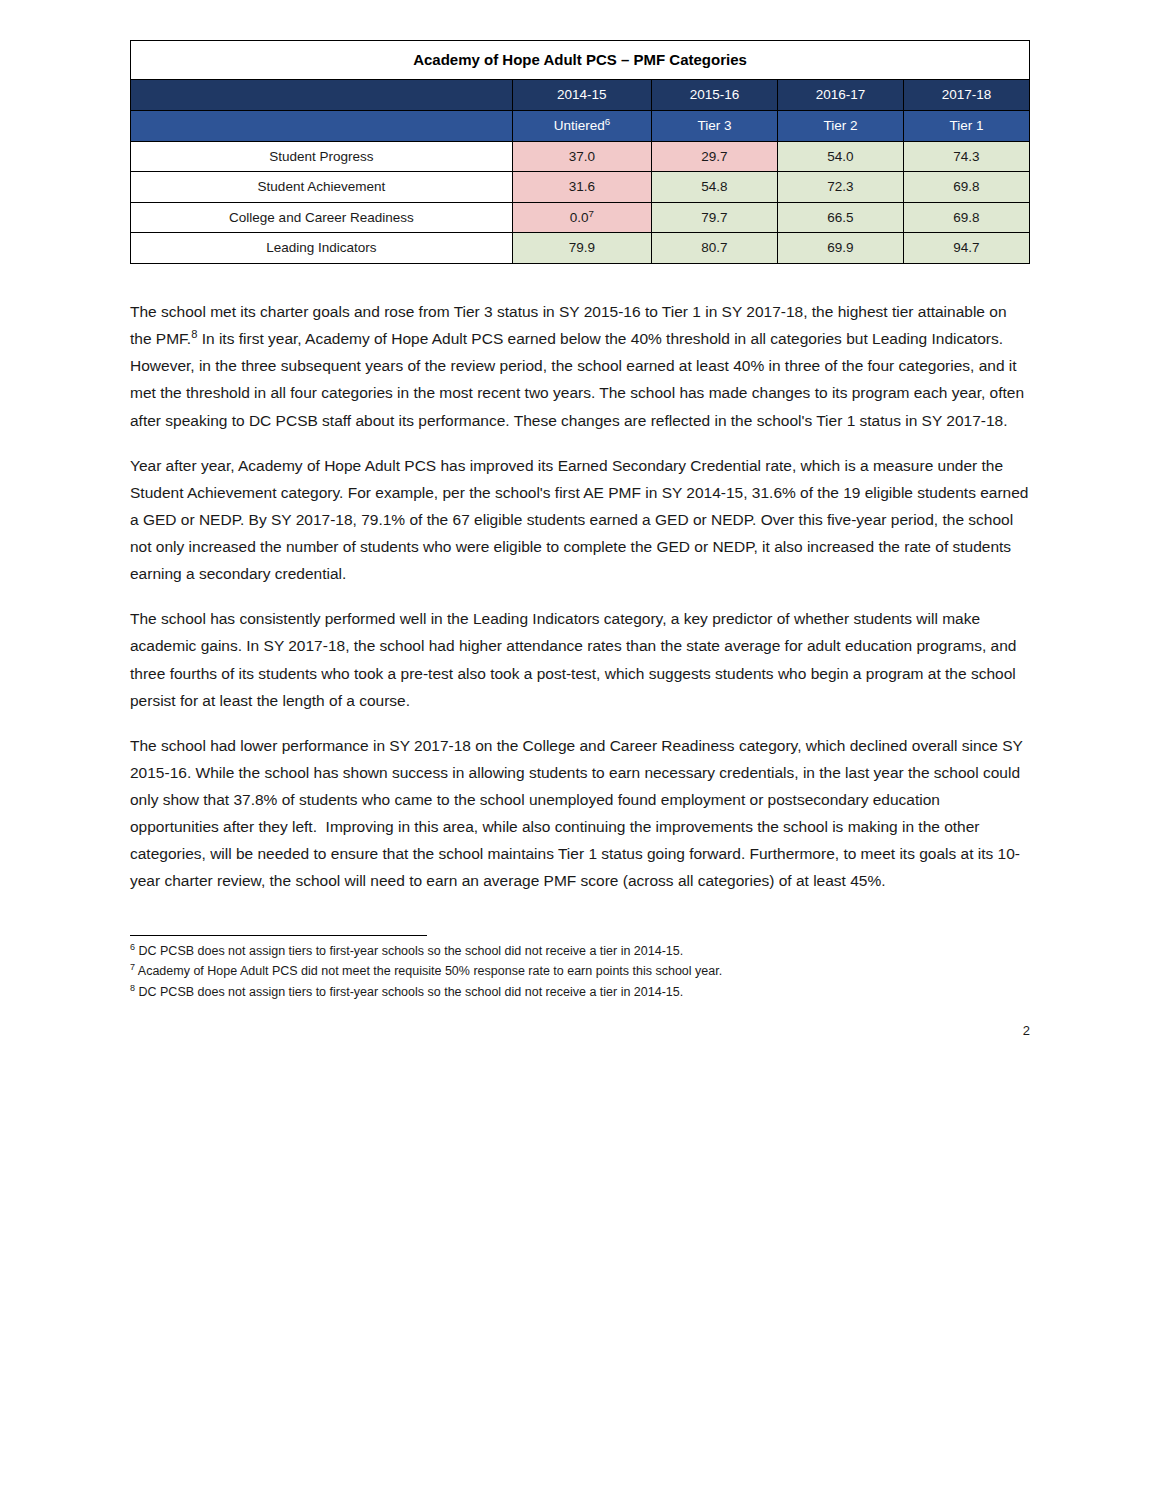Academy of Hope Adult PCS – PMF Categories
| | 2014-15 | 2015-16 | 2016-17 | 2017-18 |
| --- | --- | --- | --- | --- |
| | Untiered 6 | Tier 3 | Tier 2 | Tier 1 |
| Student Progress | 37.0 | 29.7 | 54.0 | 74.3 |
| Student Achievement | 31.6 | 54.8 | 72.3 | 69.8 |
| College and Career Readiness | 0.0 7 | 79.7 | 66.5 | 69.8 |
| Leading Indicators | 79.9 | 80.7 | 69.9 | 94.7 |
The school met its charter goals and rose from Tier 3 status in SY 2015-16 to Tier 1 in SY 2017-18, the highest tier attainable on the PMF.8 In its first year, Academy of Hope Adult PCS earned below the 40% threshold in all categories but Leading Indicators. However, in the three subsequent years of the review period, the school earned at least 40% in three of the four categories, and it met the threshold in all four categories in the most recent two years. The school has made changes to its program each year, often after speaking to DC PCSB staff about its performance. These changes are reflected in the school's Tier 1 status in SY 2017-18.
Year after year, Academy of Hope Adult PCS has improved its Earned Secondary Credential rate, which is a measure under the Student Achievement category. For example, per the school's first AE PMF in SY 2014-15, 31.6% of the 19 eligible students earned a GED or NEDP. By SY 2017-18, 79.1% of the 67 eligible students earned a GED or NEDP. Over this five-year period, the school not only increased the number of students who were eligible to complete the GED or NEDP, it also increased the rate of students earning a secondary credential.
The school has consistently performed well in the Leading Indicators category, a key predictor of whether students will make academic gains. In SY 2017-18, the school had higher attendance rates than the state average for adult education programs, and three fourths of its students who took a pre-test also took a post-test, which suggests students who begin a program at the school persist for at least the length of a course.
The school had lower performance in SY 2017-18 on the College and Career Readiness category, which declined overall since SY 2015-16. While the school has shown success in allowing students to earn necessary credentials, in the last year the school could only show that 37.8% of students who came to the school unemployed found employment or postsecondary education opportunities after they left. Improving in this area, while also continuing the improvements the school is making in the other categories, will be needed to ensure that the school maintains Tier 1 status going forward. Furthermore, to meet its goals at its 10-year charter review, the school will need to earn an average PMF score (across all categories) of at least 45%.
6 DC PCSB does not assign tiers to first-year schools so the school did not receive a tier in 2014-15.
7 Academy of Hope Adult PCS did not meet the requisite 50% response rate to earn points this school year.
8 DC PCSB does not assign tiers to first-year schools so the school did not receive a tier in 2014-15.
2